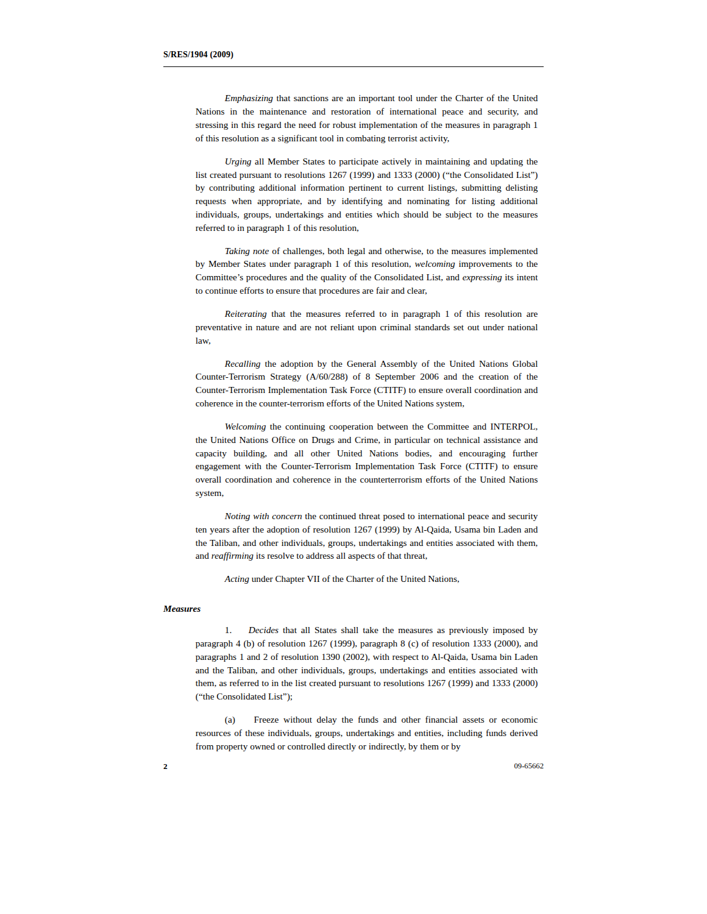S/RES/1904 (2009)
Emphasizing that sanctions are an important tool under the Charter of the United Nations in the maintenance and restoration of international peace and security, and stressing in this regard the need for robust implementation of the measures in paragraph 1 of this resolution as a significant tool in combating terrorist activity,
Urging all Member States to participate actively in maintaining and updating the list created pursuant to resolutions 1267 (1999) and 1333 (2000) (“the Consolidated List”) by contributing additional information pertinent to current listings, submitting delisting requests when appropriate, and by identifying and nominating for listing additional individuals, groups, undertakings and entities which should be subject to the measures referred to in paragraph 1 of this resolution,
Taking note of challenges, both legal and otherwise, to the measures implemented by Member States under paragraph 1 of this resolution, welcoming improvements to the Committee’s procedures and the quality of the Consolidated List, and expressing its intent to continue efforts to ensure that procedures are fair and clear,
Reiterating that the measures referred to in paragraph 1 of this resolution are preventative in nature and are not reliant upon criminal standards set out under national law,
Recalling the adoption by the General Assembly of the United Nations Global Counter-Terrorism Strategy (A/60/288) of 8 September 2006 and the creation of the Counter-Terrorism Implementation Task Force (CTITF) to ensure overall coordination and coherence in the counter-terrorism efforts of the United Nations system,
Welcoming the continuing cooperation between the Committee and INTERPOL, the United Nations Office on Drugs and Crime, in particular on technical assistance and capacity building, and all other United Nations bodies, and encouraging further engagement with the Counter-Terrorism Implementation Task Force (CTITF) to ensure overall coordination and coherence in the counterterrorism efforts of the United Nations system,
Noting with concern the continued threat posed to international peace and security ten years after the adoption of resolution 1267 (1999) by Al-Qaida, Usama bin Laden and the Taliban, and other individuals, groups, undertakings and entities associated with them, and reaffirming its resolve to address all aspects of that threat,
Acting under Chapter VII of the Charter of the United Nations,
Measures
1. Decides that all States shall take the measures as previously imposed by paragraph 4 (b) of resolution 1267 (1999), paragraph 8 (c) of resolution 1333 (2000), and paragraphs 1 and 2 of resolution 1390 (2002), with respect to Al-Qaida, Usama bin Laden and the Taliban, and other individuals, groups, undertakings and entities associated with them, as referred to in the list created pursuant to resolutions 1267 (1999) and 1333 (2000) (“the Consolidated List”);
(a) Freeze without delay the funds and other financial assets or economic resources of these individuals, groups, undertakings and entities, including funds derived from property owned or controlled directly or indirectly, by them or by
2 09-65662